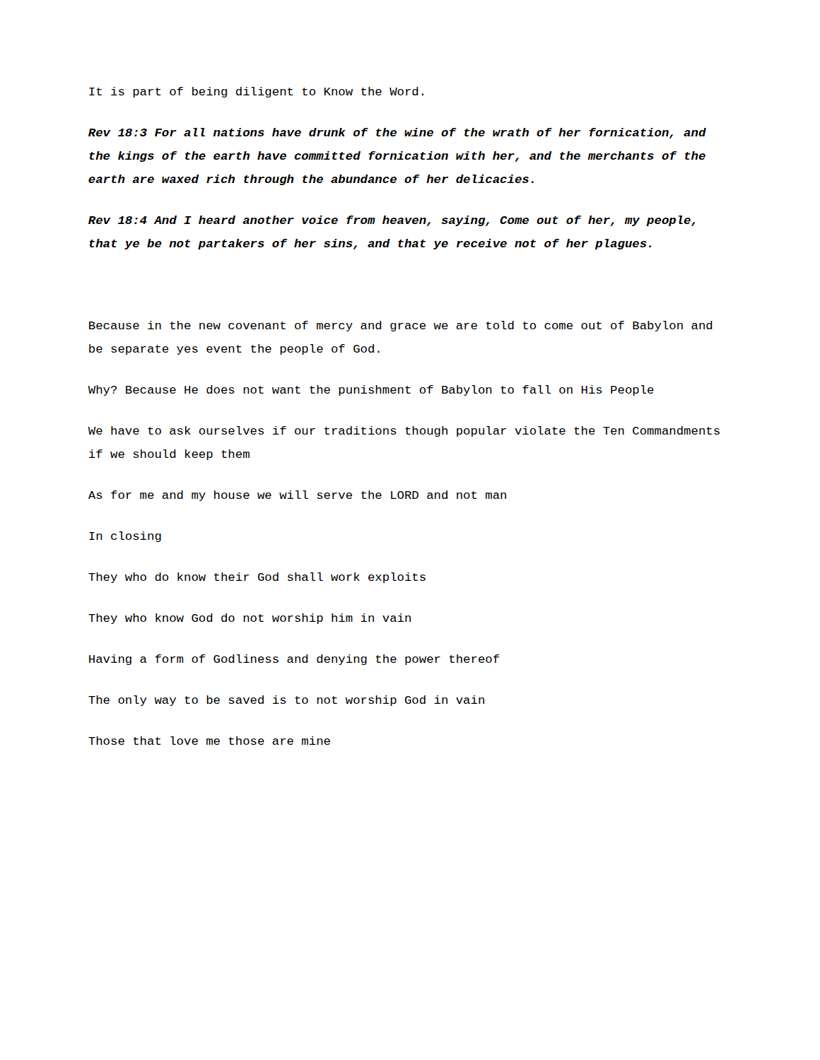It is part of being diligent to Know the Word.
Rev 18:3 For all nations have drunk of the wine of the wrath of her fornication, and the kings of the earth have committed fornication with her, and the merchants of the earth are waxed rich through the abundance of her delicacies.
Rev 18:4 And I heard another voice from heaven, saying, Come out of her, my people, that ye be not partakers of her sins, and that ye receive not of her plagues.
Because in the new covenant of mercy and grace we are told to come out of Babylon and be separate yes event the people of God.
Why? Because He does not want the punishment of Babylon to fall on His People
We have to ask ourselves if our traditions though popular violate the Ten Commandments if we should keep them
As for me and my house we will serve the LORD and not man
In closing
They who do know their God shall work exploits
They who know God do not worship him in vain
Having a form of Godliness and denying the power thereof
The only way to be saved is to not worship God in vain
Those that love me those are mine